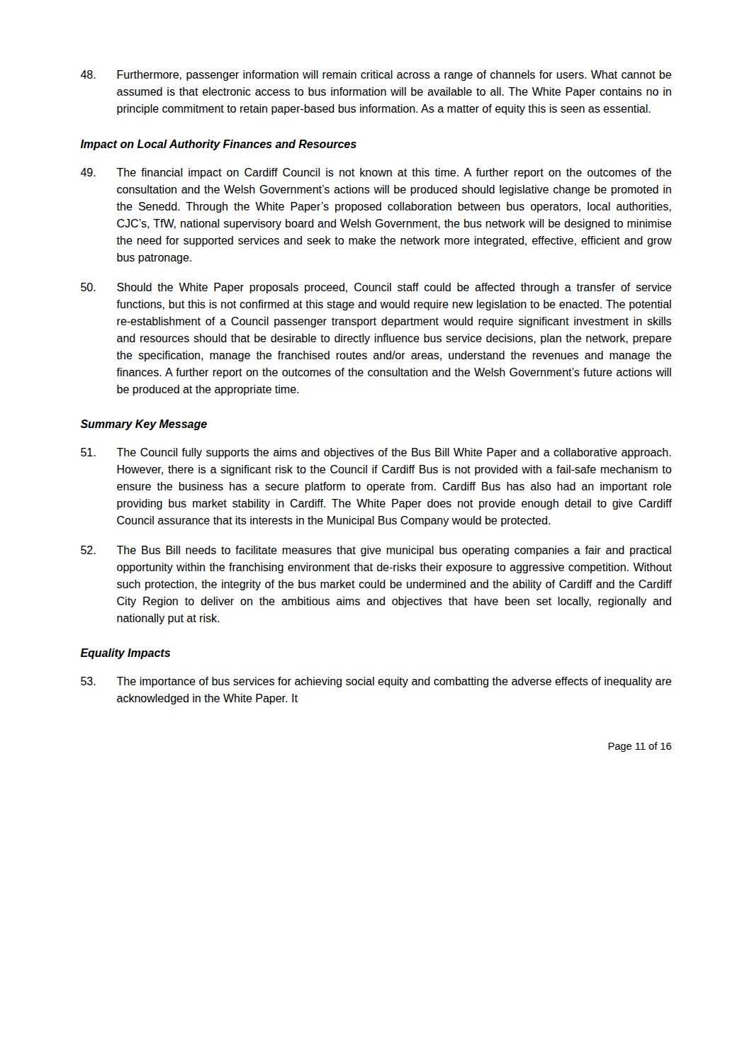48. Furthermore, passenger information will remain critical across a range of channels for users. What cannot be assumed is that electronic access to bus information will be available to all. The White Paper contains no in principle commitment to retain paper-based bus information. As a matter of equity this is seen as essential.
Impact on Local Authority Finances and Resources
49. The financial impact on Cardiff Council is not known at this time. A further report on the outcomes of the consultation and the Welsh Government’s actions will be produced should legislative change be promoted in the Senedd. Through the White Paper’s proposed collaboration between bus operators, local authorities, CJC’s, TfW, national supervisory board and Welsh Government, the bus network will be designed to minimise the need for supported services and seek to make the network more integrated, effective, efficient and grow bus patronage.
50. Should the White Paper proposals proceed, Council staff could be affected through a transfer of service functions, but this is not confirmed at this stage and would require new legislation to be enacted. The potential re-establishment of a Council passenger transport department would require significant investment in skills and resources should that be desirable to directly influence bus service decisions, plan the network, prepare the specification, manage the franchised routes and/or areas, understand the revenues and manage the finances. A further report on the outcomes of the consultation and the Welsh Government’s future actions will be produced at the appropriate time.
Summary Key Message
51. The Council fully supports the aims and objectives of the Bus Bill White Paper and a collaborative approach. However, there is a significant risk to the Council if Cardiff Bus is not provided with a fail-safe mechanism to ensure the business has a secure platform to operate from. Cardiff Bus has also had an important role providing bus market stability in Cardiff. The White Paper does not provide enough detail to give Cardiff Council assurance that its interests in the Municipal Bus Company would be protected.
52. The Bus Bill needs to facilitate measures that give municipal bus operating companies a fair and practical opportunity within the franchising environment that de-risks their exposure to aggressive competition. Without such protection, the integrity of the bus market could be undermined and the ability of Cardiff and the Cardiff City Region to deliver on the ambitious aims and objectives that have been set locally, regionally and nationally put at risk.
Equality Impacts
53. The importance of bus services for achieving social equity and combatting the adverse effects of inequality are acknowledged in the White Paper. It
Page 11 of 16